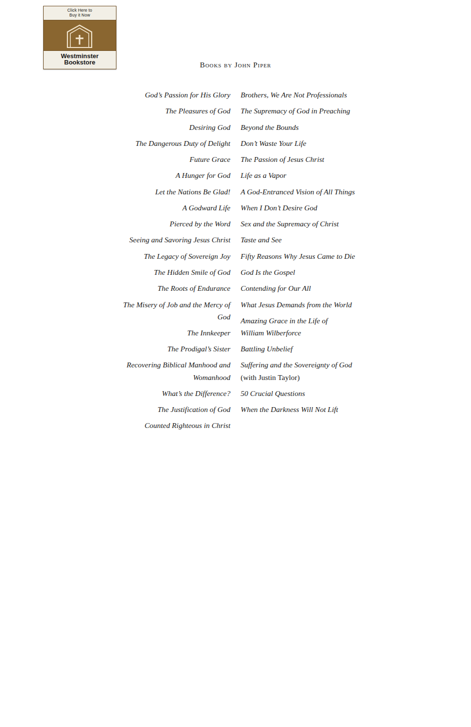Click Here to
Buy it Now
Westminster
Bookstore
Books by John Piper
God’s Passion for His Glory
The Pleasures of God
Desiring God
The Dangerous Duty of Delight
Future Grace
A Hunger for God
Let the Nations Be Glad!
A Godward Life
Pierced by the Word
Seeing and Savoring Jesus Christ
The Legacy of Sovereign Joy
The Hidden Smile of God
The Roots of Endurance
The Misery of Job and the Mercy of
God
The Innkeeper
The Prodigal’s Sister
Recovering Biblical Manhood and
Womanhood
What’s the Difference?
The Justification of God
Counted Righteous in Christ
Brothers, We Are Not Professionals
The Supremacy of God in Preaching
Beyond the Bounds
Don’t Waste Your Life
The Passion of Jesus Christ
Life as a Vapor
A God-Entranced Vision of All Things
When I Don’t Desire God
Sex and the Supremacy of Christ
Taste and See
Fifty Reasons Why Jesus Came to Die
God Is the Gospel
Contending for Our All
What Jesus Demands from the World
Amazing Grace in the Life of
William Wilberforce
Battling Unbelief
Suffering and the Sovereignty of God
(with Justin Taylor)
50 Crucial Questions
When the Darkness Will Not Lift